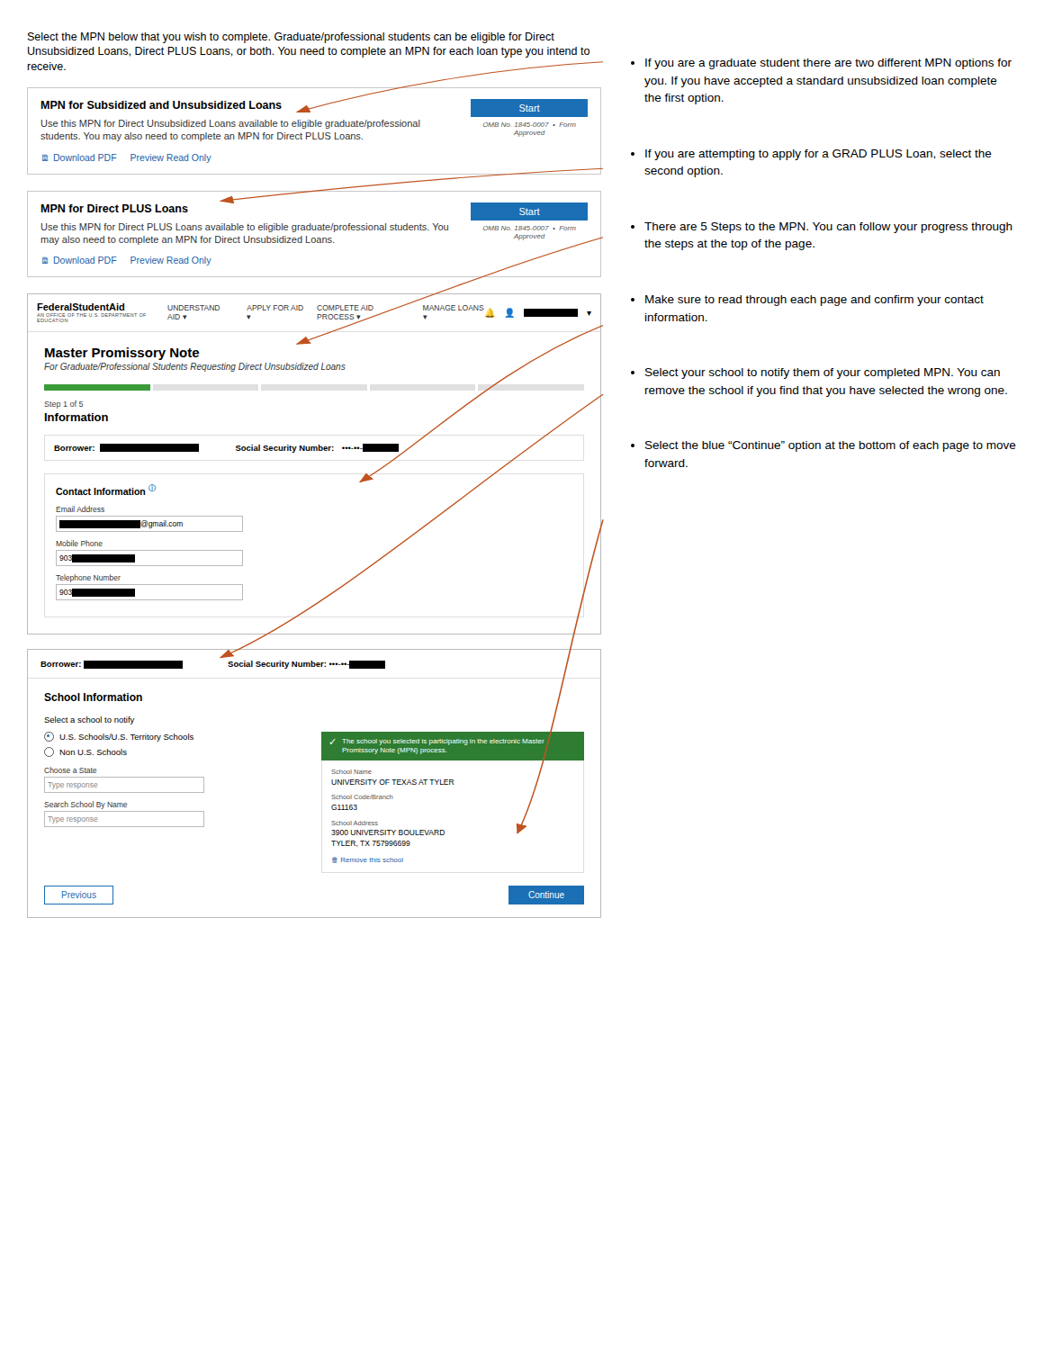Select the MPN below that you wish to complete. Graduate/professional students can be eligible for Direct Unsubsidized Loans, Direct PLUS Loans, or both. You need to complete an MPN for each loan type you intend to receive.
MPN for Subsidized and Unsubsidized Loans
Use this MPN for Direct Unsubsidized Loans available to eligible graduate/professional students. You may also need to complete an MPN for Direct PLUS Loans.
Download PDF Preview Read Only
Start
OMB No. 1845-0007 • Form Approved
MPN for Direct PLUS Loans
Use this MPN for Direct PLUS Loans available to eligible graduate/professional students. You may also need to complete an MPN for Direct Unsubsidized Loans.
Download PDF Preview Read Only
Start
OMB No. 1845-0007 • Form Approved
FederalStudentAidAN OFFICE OF THE U.S. DEPARTMENT OF EDUCATION
UNDERSTAND AID ▾ APPLY FOR AID ▾ COMPLETE AID PROCESS ▾ MANAGE LOANS ▾
🔔 👤 ▾
Master Promissory Note
For Graduate/Professional Students Requesting Direct Unsubsidized Loans
Step 1 of 5
Information
Borrower:
Social Security Number: •••-••-
Contact Information ⓘ
Email Address
@gmail.com
Mobile Phone
903
Telephone Number
903
Borrower:
Social Security Number: •••-••-
School Information
Select a school to notify
U.S. Schools/U.S. Territory Schools
Non U.S. Schools
Choose a State
Type response
Search School By Name
Type response
✓ The school you selected is participating in the electronic Master Promissory Note (MPN) process.
School Name
UNIVERSITY OF TEXAS AT TYLER
School Code/Branch
G11163
School Address
3900 UNIVERSITY BOULEVARD
TYLER, TX 757996699
🗑 Remove this school
Previous Continue
If you are a graduate student there are two different MPN options for you. If you have accepted a standard unsubsidized loan complete the first option.
If you are attempting to apply for a GRAD PLUS Loan, select the second option.
There are 5 Steps to the MPN. You can follow your progress through the steps at the top of the page.
Make sure to read through each page and confirm your contact information.
Select your school to notify them of your completed MPN. You can remove the school if you find that you have selected the wrong one.
Select the blue “Continue” option at the bottom of each page to move forward.